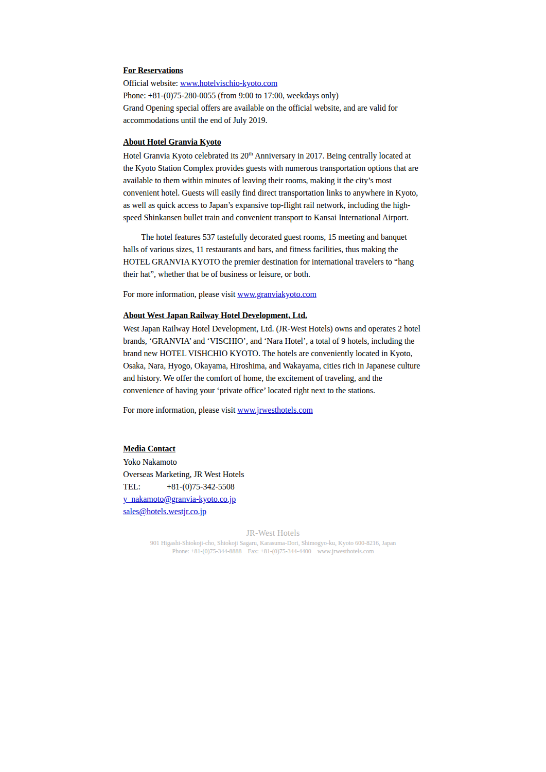For Reservations
Official website: www.hotelvischio-kyoto.com
Phone: +81-(0)75-280-0055 (from 9:00 to 17:00, weekdays only)
Grand Opening special offers are available on the official website, and are valid for accommodations until the end of July 2019.
About Hotel Granvia Kyoto
Hotel Granvia Kyoto celebrated its 20th Anniversary in 2017. Being centrally located at the Kyoto Station Complex provides guests with numerous transportation options that are available to them within minutes of leaving their rooms, making it the city’s most convenient hotel. Guests will easily find direct transportation links to anywhere in Kyoto, as well as quick access to Japan’s expansive top-flight rail network, including the high-speed Shinkansen bullet train and convenient transport to Kansai International Airport.
The hotel features 537 tastefully decorated guest rooms, 15 meeting and banquet halls of various sizes, 11 restaurants and bars, and fitness facilities, thus making the HOTEL GRANVIA KYOTO the premier destination for international travelers to “hang their hat”, whether that be of business or leisure, or both.
For more information, please visit www.granviakyoto.com
About West Japan Railway Hotel Development, Ltd.
West Japan Railway Hotel Development, Ltd. (JR-West Hotels) owns and operates 2 hotel brands, ‘GRANVIA’ and ‘VISCHIO’, and ‘Nara Hotel’, a total of 9 hotels, including the brand new HOTEL VISHCHIO KYOTO. The hotels are conveniently located in Kyoto, Osaka, Nara, Hyogo, Okayama, Hiroshima, and Wakayama, cities rich in Japanese culture and history. We offer the comfort of home, the excitement of traveling, and the convenience of having your ‘private office’ located right next to the stations.
For more information, please visit www.jrwesthotels.com
Media Contact
Yoko Nakamoto
Overseas Marketing, JR West Hotels
TEL: +81-(0)75-342-5508
y_nakamoto@granvia-kyoto.co.jp
sales@hotels.westjr.co.jp
JR-West Hotels
901 Higashi-Shiokoji-cho, Shiokoji Sagaru, Karasuma-Dori, Shimogyo-ku, Kyoto 600-8216, Japan
Phone: +81-(0)75-344-8888 Fax: +81-(0)75-344-4400 www.jrwesthotels.com